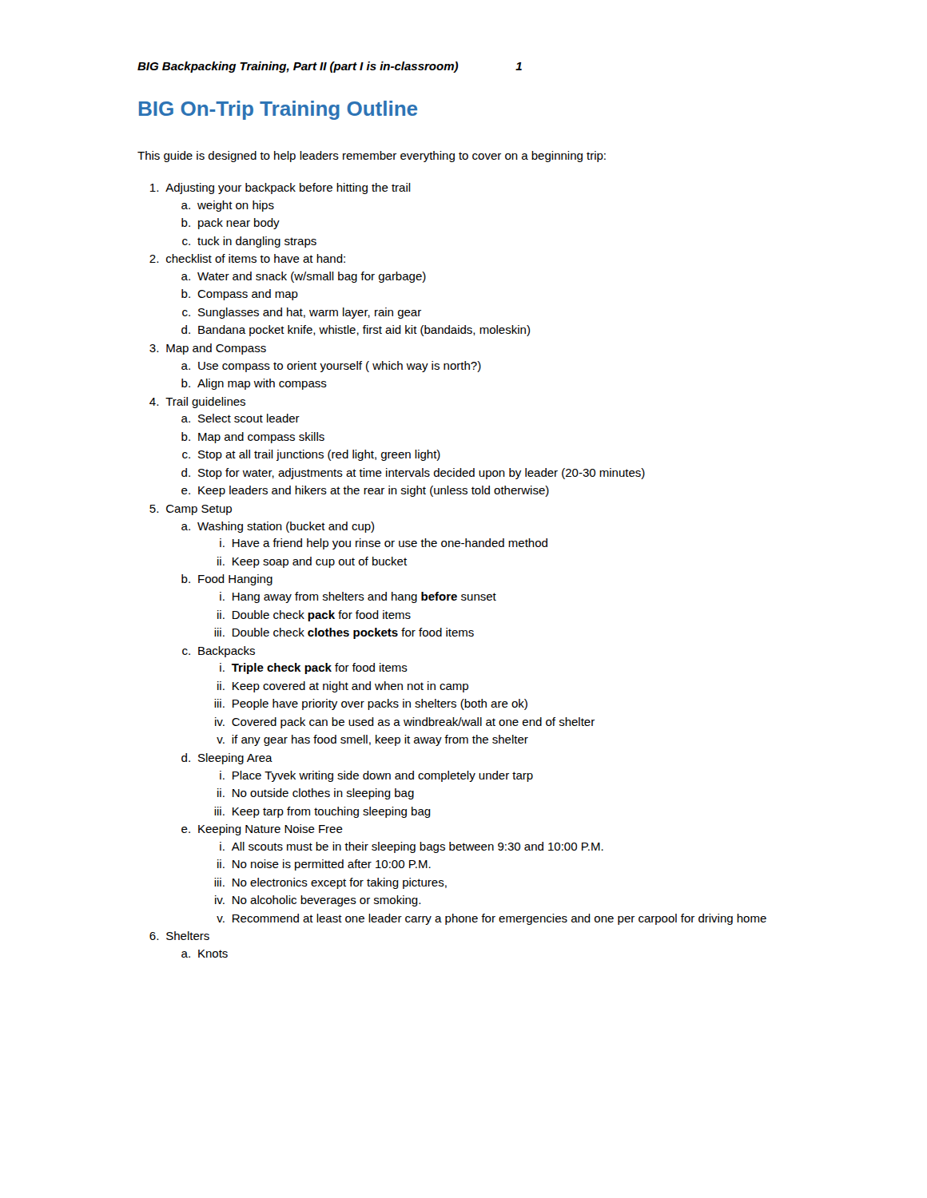BIG Backpacking Training, Part II (part I is in-classroom) 1
BIG On-Trip Training Outline
This guide is designed to help leaders remember everything to cover on a beginning trip:
Adjusting your backpack before hitting the trail
weight on hips
pack near body
tuck in dangling straps
checklist of items to have at hand:
Water and snack (w/small bag for garbage)
Compass and map
Sunglasses and hat, warm layer, rain gear
Bandana pocket knife, whistle, first aid kit (bandaids, moleskin)
Map and Compass
Use compass to orient yourself ( which way is north?)
Align map with compass
Trail guidelines
Select scout leader
Map and compass skills
Stop at all trail junctions (red light, green light)
Stop for water, adjustments at time intervals decided upon by leader (20-30 minutes)
Keep leaders and hikers at the rear in sight (unless told otherwise)
Camp Setup
Washing station (bucket and cup)
Have a friend help you rinse or use the one-handed method
Keep soap and cup out of bucket
Food Hanging
Hang away from shelters and hang before sunset
Double check pack for food items
Double check clothes pockets for food items
Backpacks
Triple check pack for food items
Keep covered at night and when not in camp
People have priority over packs in shelters (both are ok)
Covered pack can be used as a windbreak/wall at one end of shelter
if any gear has food smell, keep it away from the shelter
Sleeping Area
Place Tyvek writing side down and completely under tarp
No outside clothes in sleeping bag
Keep tarp from touching sleeping bag
Keeping Nature Noise Free
All scouts must be in their sleeping bags between 9:30 and 10:00 P.M.
No noise is permitted after 10:00 P.M.
No electronics except for taking pictures,
No alcoholic beverages or smoking.
Recommend at least one leader carry a phone for emergencies and one per carpool for driving home
Shelters
Knots